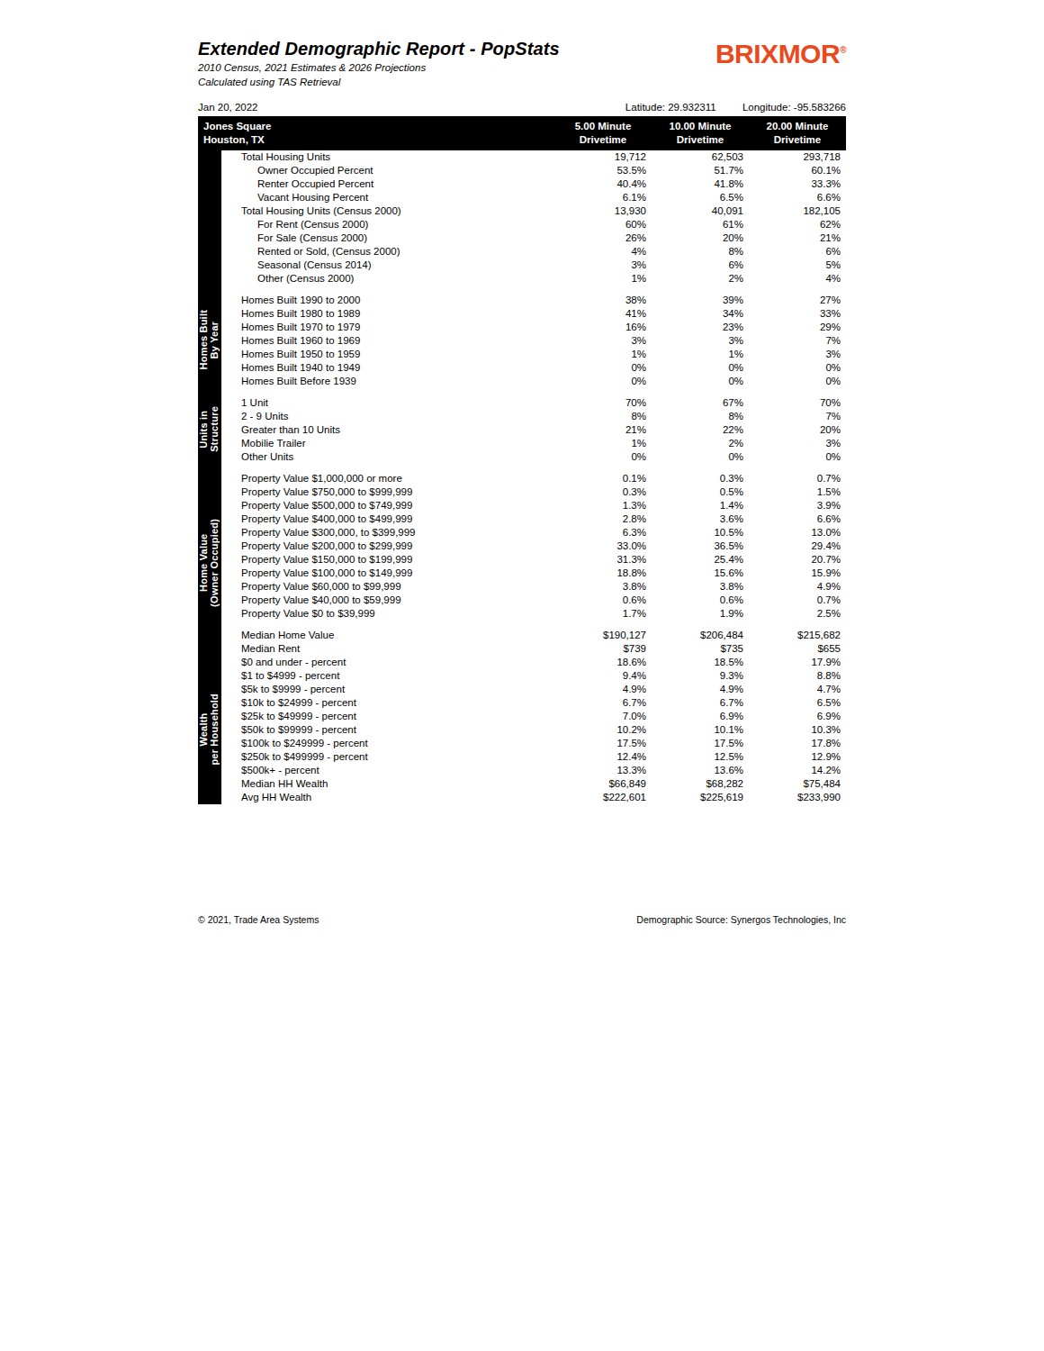Extended Demographic Report - PopStats
2010 Census, 2021 Estimates & 2026 Projections
Calculated using TAS Retrieval
BRIXMOR®
Jan 20, 2022
Latitude: 29.932311 Longitude: -95.583266
| Jones Square Houston, TX | 5.00 Minute Drivetime | 10.00 Minute Drivetime | 20.00 Minute Drivetime |
| | Total Housing Units | 19,712 | 62,503 | 293,718 |
| Owner Occupied Percent | 53.5% | 51.7% | 60.1% |
| Renter Occupied Percent | 40.4% | 41.8% | 33.3% |
| Vacant Housing Percent | 6.1% | 6.5% | 6.6% |
| Total Housing Units (Census 2000) | 13,930 | 40,091 | 182,105 |
| For Rent (Census 2000) | 60% | 61% | 62% |
| For Sale (Census 2000) | 26% | 20% | 21% |
| Rented or Sold, (Census 2000) | 4% | 8% | 6% |
| Seasonal (Census 2014) | 3% | 6% | 5% |
| | Other (Census 2000) | 1% | 2% | 4% |
| Homes Built By Year | Homes Built 1990 to 2000 | 38% | 39% | 27% |
| Homes Built 1980 to 1989 | 41% | 34% | 33% |
| Homes Built 1970 to 1979 | 16% | 23% | 29% |
| Homes Built 1960 to 1969 | 3% | 3% | 7% |
| Homes Built 1950 to 1959 | 1% | 1% | 3% |
| Homes Built 1940 to 1949 | 0% | 0% | 0% |
| Homes Built Before 1939 | 0% | 0% | 0% |
| Units in Structure | 1 Unit | 70% | 67% | 70% |
| 2 - 9 Units | 8% | 8% | 7% |
| Greater than 10 Units | 21% | 22% | 20% |
| Mobilie Trailer | 1% | 2% | 3% |
| Other Units | 0% | 0% | 0% |
| Home Value (Owner Occupied) | Property Value $1,000,000 or more | 0.1% | 0.3% | 0.7% |
| Property Value $750,000 to $999,999 | 0.3% | 0.5% | 1.5% |
| Property Value $500,000 to $749,999 | 1.3% | 1.4% | 3.9% |
| Property Value $400,000 to $499,999 | 2.8% | 3.6% | 6.6% |
| Property Value $300,000, to $399,999 | 6.3% | 10.5% | 13.0% |
| Property Value $200,000 to $299,999 | 33.0% | 36.5% | 29.4% |
| Property Value $150,000 to $199,999 | 31.3% | 25.4% | 20.7% |
| Property Value $100,000 to $149,999 | 18.8% | 15.6% | 15.9% |
| Property Value $60,000 to $99,999 | 3.8% | 3.8% | 4.9% |
| Property Value $40,000 to $59,999 | 0.6% | 0.6% | 0.7% |
| Property Value $0 to $39,999 | 1.7% | 1.9% | 2.5% |
| Median Home Value | $190,127 | $206,484 | $215,682 |
| Median Rent | $739 | $735 | $655 |
| Wealth per Household | $0 and under - percent | 18.6% | 18.5% | 17.9% |
| $1 to $4999 - percent | 9.4% | 9.3% | 8.8% |
| $5k to $9999 - percent | 4.9% | 4.9% | 4.7% |
| $10k to $24999 - percent | 6.7% | 6.7% | 6.5% |
| $25k to $49999 - percent | 7.0% | 6.9% | 6.9% |
| $50k to $99999 - percent | 10.2% | 10.1% | 10.3% |
| $100k to $249999 - percent | 17.5% | 17.5% | 17.8% |
| $250k to $499999 - percent | 12.4% | 12.5% | 12.9% |
| $500k+ - percent | 13.3% | 13.6% | 14.2% |
| Median HH Wealth | $66,849 | $68,282 | $75,484 |
| Avg HH Wealth | $222,601 | $225,619 | $233,990 |
© 2021, Trade Area Systems
Demographic Source: Synergos Technologies, Inc